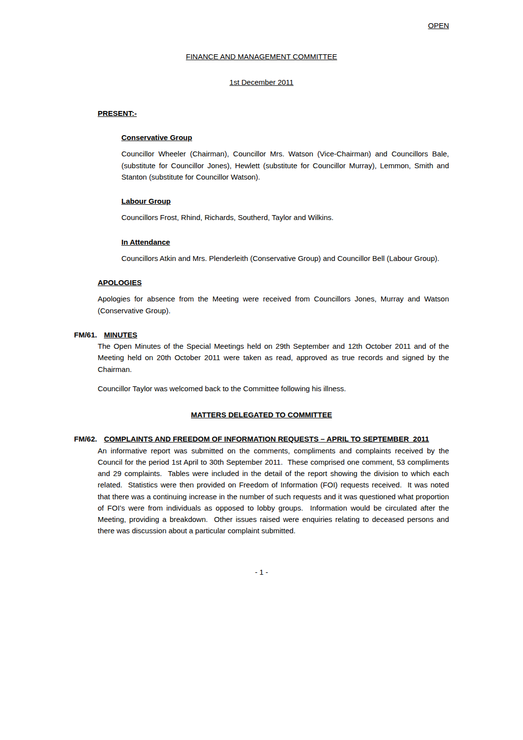OPEN
FINANCE AND MANAGEMENT COMMITTEE
1st December 2011
PRESENT:-
Conservative Group
Councillor Wheeler (Chairman), Councillor Mrs. Watson (Vice-Chairman) and Councillors Bale, (substitute for Councillor Jones), Hewlett (substitute for Councillor Murray), Lemmon, Smith and Stanton (substitute for Councillor Watson).
Labour Group
Councillors Frost, Rhind, Richards, Southerd, Taylor and Wilkins.
In Attendance
Councillors Atkin and Mrs. Plenderleith (Conservative Group) and Councillor Bell (Labour Group).
APOLOGIES
Apologies for absence from the Meeting were received from Councillors Jones, Murray and Watson (Conservative Group).
FM/61. MINUTES
The Open Minutes of the Special Meetings held on 29th September and 12th October 2011 and of the Meeting held on 20th October 2011 were taken as read, approved as true records and signed by the Chairman.
Councillor Taylor was welcomed back to the Committee following his illness.
MATTERS DELEGATED TO COMMITTEE
FM/62. COMPLAINTS AND FREEDOM OF INFORMATION REQUESTS – APRIL TO SEPTEMBER 2011
An informative report was submitted on the comments, compliments and complaints received by the Council for the period 1st April to 30th September 2011. These comprised one comment, 53 compliments and 29 complaints. Tables were included in the detail of the report showing the division to which each related. Statistics were then provided on Freedom of Information (FOI) requests received. It was noted that there was a continuing increase in the number of such requests and it was questioned what proportion of FOI’s were from individuals as opposed to lobby groups. Information would be circulated after the Meeting, providing a breakdown. Other issues raised were enquiries relating to deceased persons and there was discussion about a particular complaint submitted.
- 1 -